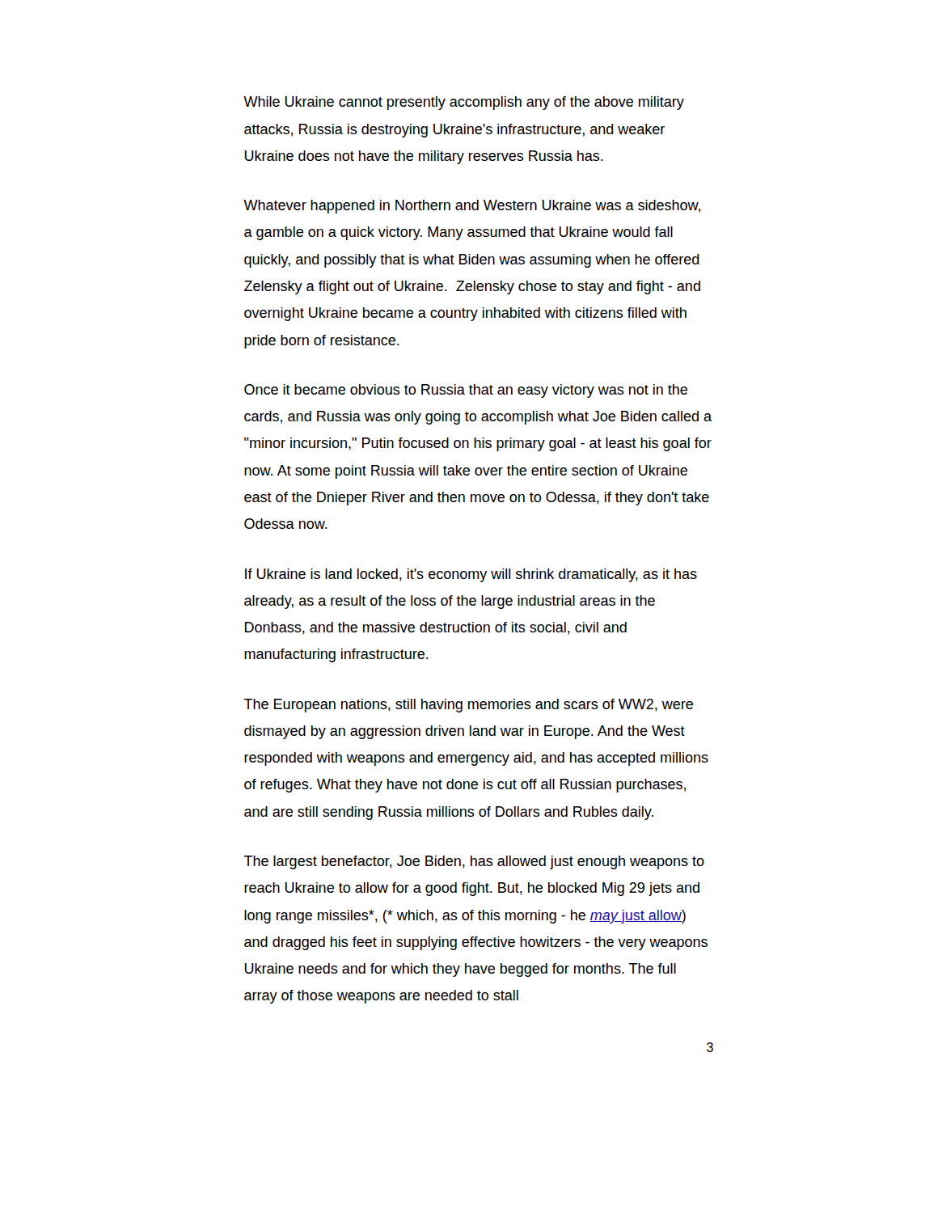While Ukraine cannot presently accomplish any of the above military attacks, Russia is destroying Ukraine's infrastructure, and weaker Ukraine does not have the military reserves Russia has.
Whatever happened in Northern and Western Ukraine was a sideshow, a gamble on a quick victory. Many assumed that Ukraine would fall quickly, and possibly that is what Biden was assuming when he offered Zelensky a flight out of Ukraine. Zelensky chose to stay and fight - and overnight Ukraine became a country inhabited with citizens filled with pride born of resistance.
Once it became obvious to Russia that an easy victory was not in the cards, and Russia was only going to accomplish what Joe Biden called a "minor incursion," Putin focused on his primary goal - at least his goal for now. At some point Russia will take over the entire section of Ukraine east of the Dnieper River and then move on to Odessa, if they don't take Odessa now.
If Ukraine is land locked, it's economy will shrink dramatically, as it has already, as a result of the loss of the large industrial areas in the Donbass, and the massive destruction of its social, civil and manufacturing infrastructure.
The European nations, still having memories and scars of WW2, were dismayed by an aggression driven land war in Europe. And the West responded with weapons and emergency aid, and has accepted millions of refuges. What they have not done is cut off all Russian purchases, and are still sending Russia millions of Dollars and Rubles daily.
The largest benefactor, Joe Biden, has allowed just enough weapons to reach Ukraine to allow for a good fight. But, he blocked Mig 29 jets and long range missiles*, (* which, as of this morning - he may just allow) and dragged his feet in supplying effective howitzers - the very weapons Ukraine needs and for which they have begged for months. The full array of those weapons are needed to stall
3